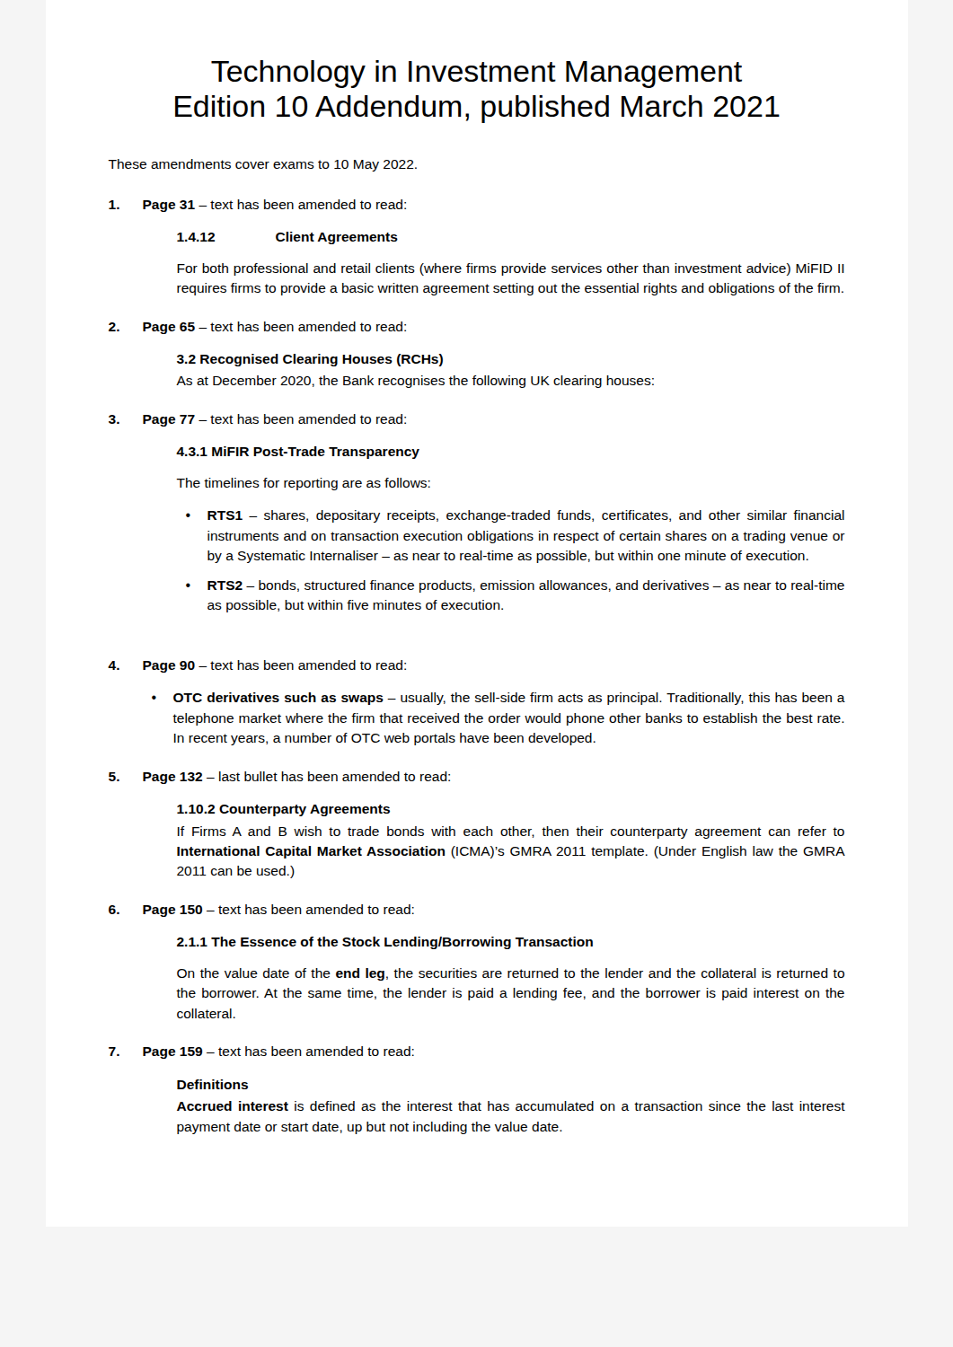Technology in Investment Management
Edition 10 Addendum, published March 2021
These amendments cover exams to 10 May 2022.
Page 31 – text has been amended to read:
1.4.12 Client Agreements
For both professional and retail clients (where firms provide services other than investment advice) MiFID II requires firms to provide a basic written agreement setting out the essential rights and obligations of the firm.
Page 65 – text has been amended to read:
3.2 Recognised Clearing Houses (RCHs)
As at December 2020, the Bank recognises the following UK clearing houses:
Page 77 – text has been amended to read:
4.3.1 MiFIR Post-Trade Transparency
The timelines for reporting are as follows:
RTS1 – shares, depositary receipts, exchange-traded funds, certificates, and other similar financial instruments and on transaction execution obligations in respect of certain shares on a trading venue or by a Systematic Internaliser – as near to real-time as possible, but within one minute of execution.
RTS2 – bonds, structured finance products, emission allowances, and derivatives – as near to real-time as possible, but within five minutes of execution.
Page 90 – text has been amended to read:
OTC derivatives such as swaps – usually, the sell-side firm acts as principal. Traditionally, this has been a telephone market where the firm that received the order would phone other banks to establish the best rate. In recent years, a number of OTC web portals have been developed.
Page 132 – last bullet has been amended to read:
1.10.2 Counterparty Agreements
If Firms A and B wish to trade bonds with each other, then their counterparty agreement can refer to International Capital Market Association (ICMA)’s GMRA 2011 template. (Under English law the GMRA 2011 can be used.)
Page 150 – text has been amended to read:
2.1.1 The Essence of the Stock Lending/Borrowing Transaction
On the value date of the end leg, the securities are returned to the lender and the collateral is returned to the borrower. At the same time, the lender is paid a lending fee, and the borrower is paid interest on the collateral.
Page 159 – text has been amended to read:
Definitions
Accrued interest is defined as the interest that has accumulated on a transaction since the last interest payment date or start date, up but not including the value date.